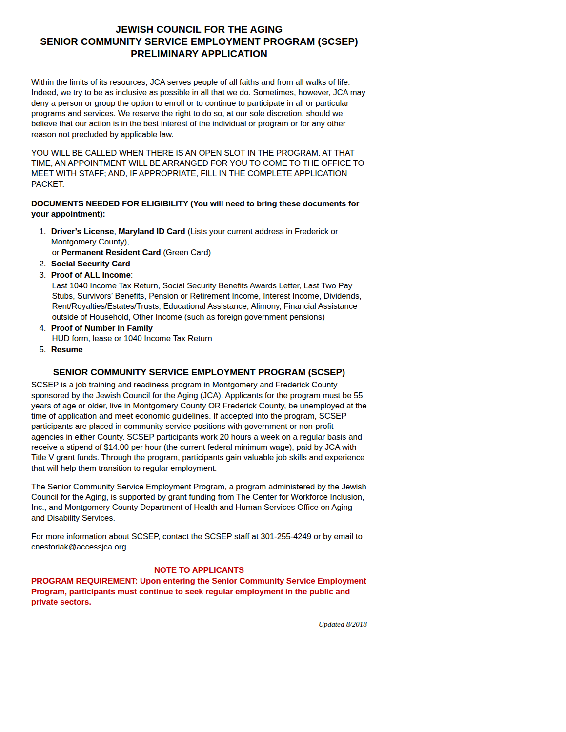JEWISH COUNCIL FOR THE AGING SENIOR COMMUNITY SERVICE EMPLOYMENT PROGRAM (SCSEP) PRELIMINARY APPLICATION
Within the limits of its resources, JCA serves people of all faiths and from all walks of life. Indeed, we try to be as inclusive as possible in all that we do. Sometimes, however, JCA may deny a person or group the option to enroll or to continue to participate in all or particular programs and services. We reserve the right to do so, at our sole discretion, should we believe that our action is in the best interest of the individual or program or for any other reason not precluded by applicable law.
YOU WILL BE CALLED WHEN THERE IS AN OPEN SLOT IN THE PROGRAM. AT THAT TIME, AN APPOINTMENT WILL BE ARRANGED FOR YOU TO COME TO THE OFFICE TO MEET WITH STAFF; AND, IF APPROPRIATE, FILL IN THE COMPLETE APPLICATION PACKET.
DOCUMENTS NEEDED FOR ELIGIBILITY (You will need to bring these documents for your appointment):
Driver’s License, Maryland ID Card (Lists your current address in Frederick or Montgomery County),
or Permanent Resident Card (Green Card)
Social Security Card
Proof of ALL Income: Last 1040 Income Tax Return, Social Security Benefits Awards Letter, Last Two Pay Stubs, Survivors’ Benefits, Pension or Retirement Income, Interest Income, Dividends, Rent/Royalties/Estates/Trusts, Educational Assistance, Alimony, Financial Assistance outside of Household, Other Income (such as foreign government pensions)
Proof of Number in Family HUD form, lease or 1040 Income Tax Return
Resume
SENIOR COMMUNITY SERVICE EMPLOYMENT PROGRAM (SCSEP)
SCSEP is a job training and readiness program in Montgomery and Frederick County sponsored by the Jewish Council for the Aging (JCA). Applicants for the program must be 55 years of age or older, live in Montgomery County OR Frederick County, be unemployed at the time of application and meet economic guidelines. If accepted into the program, SCSEP participants are placed in community service positions with government or non-profit agencies in either County. SCSEP participants work 20 hours a week on a regular basis and receive a stipend of $14.00 per hour (the current federal minimum wage), paid by JCA with Title V grant funds. Through the program, participants gain valuable job skills and experience that will help them transition to regular employment.
The Senior Community Service Employment Program, a program administered by the Jewish Council for the Aging, is supported by grant funding from The Center for Workforce Inclusion, Inc., and Montgomery County Department of Health and Human Services Office on Aging and Disability Services.
For more information about SCSEP, contact the SCSEP staff at 301-255-4249 or by email to cnestoriak@accessjca.org.
NOTE TO APPLICANTS
PROGRAM REQUIREMENT: Upon entering the Senior Community Service Employment Program, participants must continue to seek regular employment in the public and private sectors.
Updated 8/2018